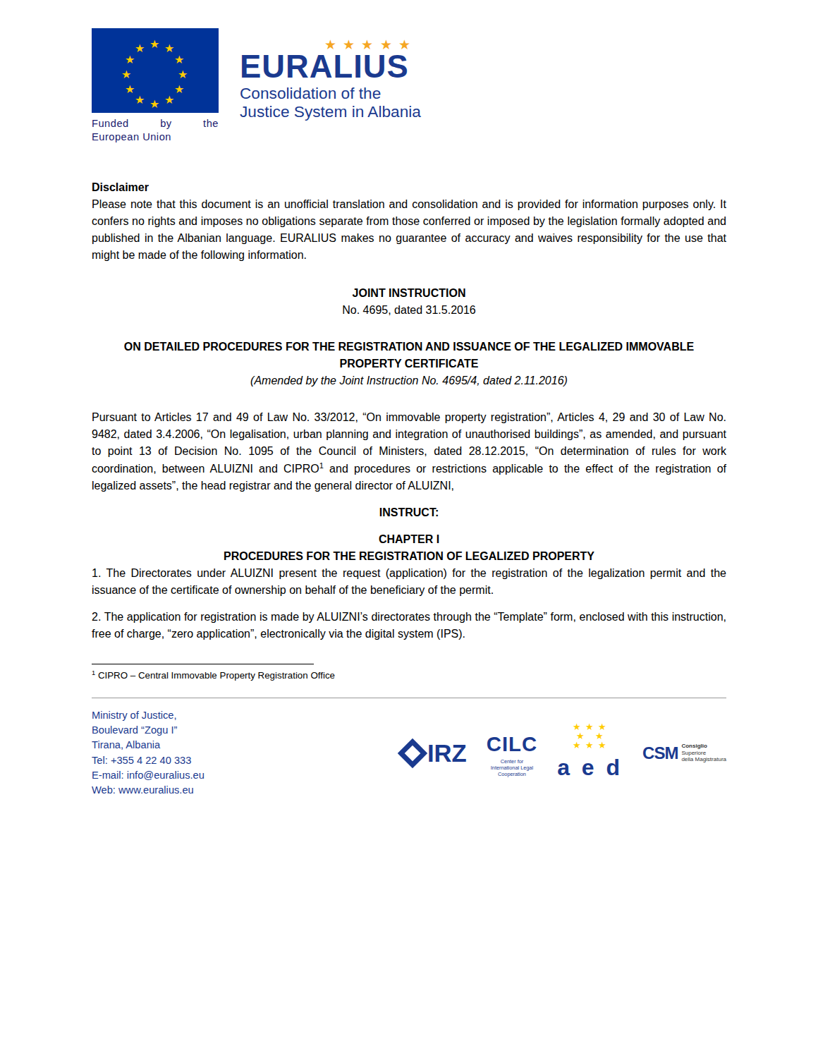★ ★ ★ ★ ★ ★ ★ ★ ★ ★ ★ ★
Funded by the
European Union
★ ★ ★ ★ ★
EURALIUS
Consolidation of the
Justice System in Albania
Disclaimer
Please note that this document is an unofficial translation and consolidation and is provided for information purposes only. It confers no rights and imposes no obligations separate from those conferred or imposed by the legislation formally adopted and published in the Albanian language. EURALIUS makes no guarantee of accuracy and waives responsibility for the use that might be made of the following information.
JOINT INSTRUCTION
No. 4695, dated 31.5.2016
ON DETAILED PROCEDURES FOR THE REGISTRATION AND ISSUANCE OF THE LEGALIZED IMMOVABLE PROPERTY CERTIFICATE
(Amended by the Joint Instruction No. 4695/4, dated 2.11.2016)
Pursuant to Articles 17 and 49 of Law No. 33/2012, “On immovable property registration”, Articles 4, 29 and 30 of Law No. 9482, dated 3.4.2006, “On legalisation, urban planning and integration of unauthorised buildings”, as amended, and pursuant to point 13 of Decision No. 1095 of the Council of Ministers, dated 28.12.2015, “On determination of rules for work coordination, between ALUIZNI and CIPRO1 and procedures or restrictions applicable to the effect of the registration of legalized assets”, the head registrar and the general director of ALUIZNI,
INSTRUCT:
CHAPTER I
PROCEDURES FOR THE REGISTRATION OF LEGALIZED PROPERTY
1. The Directorates under ALUIZNI present the request (application) for the registration of the legalization permit and the issuance of the certificate of ownership on behalf of the beneficiary of the permit.
2. The application for registration is made by ALUIZNI’s directorates through the “Template” form, enclosed with this instruction, free of charge, “zero application”, electronically via the digital system (IPS).
1 CIPRO – Central Immovable Property Registration Office
Ministry of Justice,
Boulevard “Zogu I”
Tirana, Albania
Tel: +355 4 22 40 333
E-mail: info@euralius.eu
Web: www.euralius.eu
IRZ
CILC
Center for
International Legal
Cooperation
★ ★ ★
★ ★
★ ★ ★
a e d
CSM Consiglio
Superiore
della Magistratura